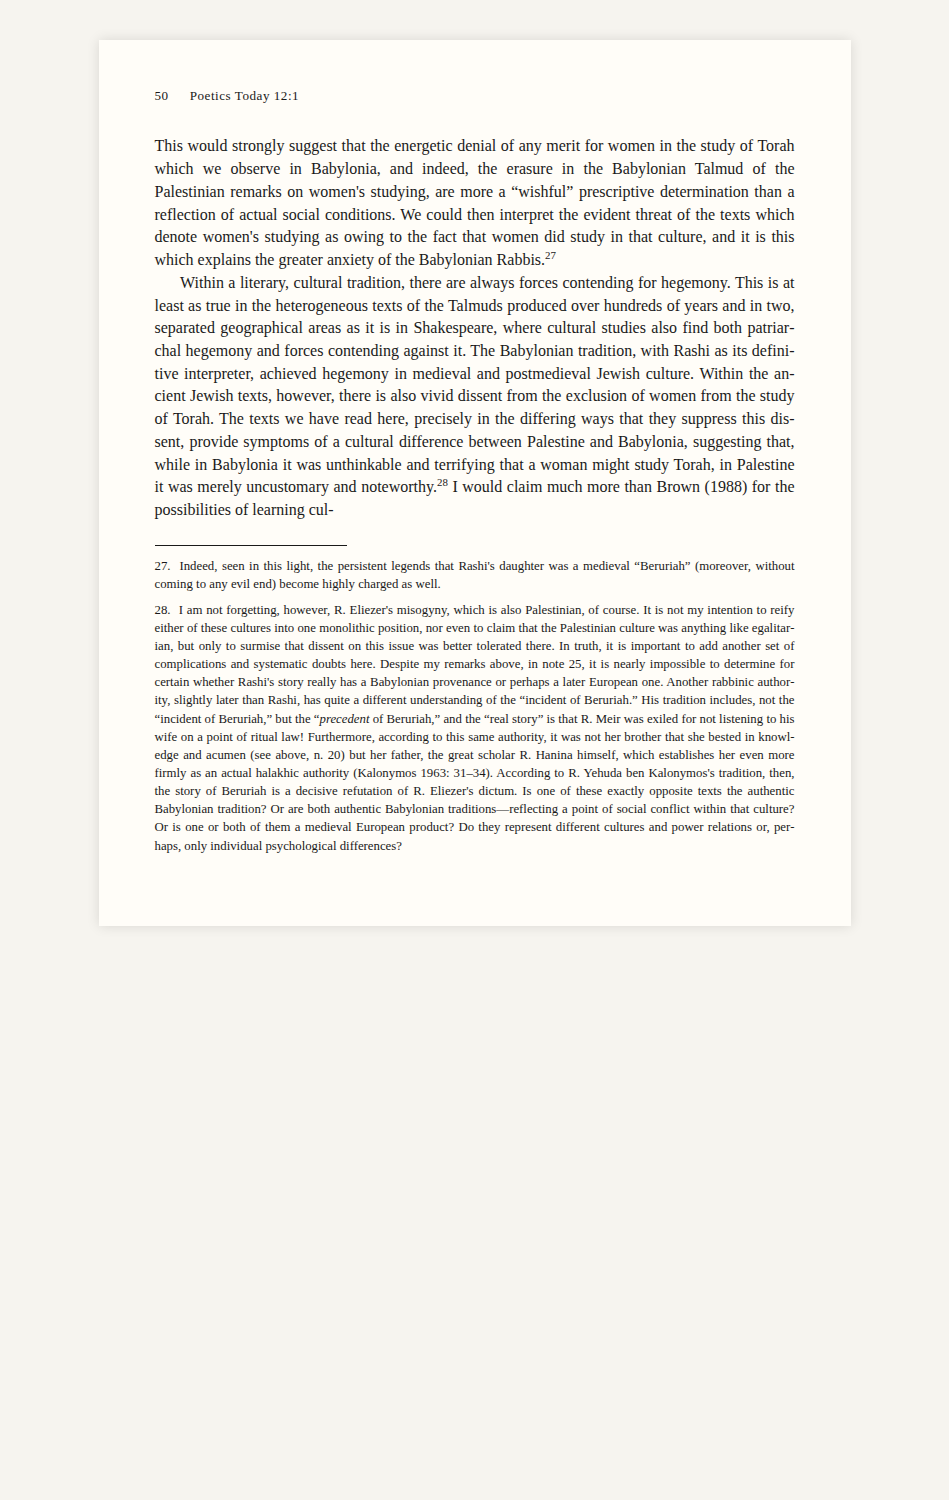50 Poetics Today 12:1
This would strongly suggest that the energetic denial of any merit for women in the study of Torah which we observe in Babylonia, and indeed, the erasure in the Babylonian Talmud of the Palestinian remarks on women's studying, are more a “wishful” prescriptive determination than a reflection of actual social conditions. We could then interpret the evident threat of the texts which denote women's studying as owing to the fact that women did study in that culture, and it is this which explains the greater anxiety of the Babylonian Rabbis.27
Within a literary, cultural tradition, there are always forces contending for hegemony. This is at least as true in the heterogeneous texts of the Talmuds produced over hundreds of years and in two, separated geographical areas as it is in Shakespeare, where cultural studies also find both patriarchal hegemony and forces contending against it. The Babylonian tradition, with Rashi as its definitive interpreter, achieved hegemony in medieval and postmedieval Jewish culture. Within the ancient Jewish texts, however, there is also vivid dissent from the exclusion of women from the study of Torah. The texts we have read here, precisely in the differing ways that they suppress this dissent, provide symptoms of a cultural difference between Palestine and Babylonia, suggesting that, while in Babylonia it was unthinkable and terrifying that a woman might study Torah, in Palestine it was merely uncustomary and noteworthy.28 I would claim much more than Brown (1988) for the possibilities of learning cul-
27. Indeed, seen in this light, the persistent legends that Rashi's daughter was a medieval “Beruriah” (moreover, without coming to any evil end) become highly charged as well.
28. I am not forgetting, however, R. Eliezer's misogyny, which is also Palestinian, of course. It is not my intention to reify either of these cultures into one monolithic position, nor even to claim that the Palestinian culture was anything like egalitarian, but only to surmise that dissent on this issue was better tolerated there. In truth, it is important to add another set of complications and systematic doubts here. Despite my remarks above, in note 25, it is nearly impossible to determine for certain whether Rashi's story really has a Babylonian provenance or perhaps a later European one. Another rabbinic authority, slightly later than Rashi, has quite a different understanding of the “incident of Beruriah.” His tradition includes, not the “incident of Beruriah,” but the “precedent of Beruriah,” and the “real story” is that R. Meir was exiled for not listening to his wife on a point of ritual law! Furthermore, according to this same authority, it was not her brother that she bested in knowledge and acumen (see above, n. 20) but her father, the great scholar R. Hanina himself, which establishes her even more firmly as an actual halakhic authority (Kalonymos 1963: 31–34). According to R. Yehuda ben Kalonymos's tradition, then, the story of Beruriah is a decisive refutation of R. Eliezer's dictum. Is one of these exactly opposite texts the authentic Babylonian tradition? Or are both authentic Babylonian traditions—reflecting a point of social conflict within that culture? Or is one or both of them a medieval European product? Do they represent different cultures and power relations or, perhaps, only individual psychological differences?